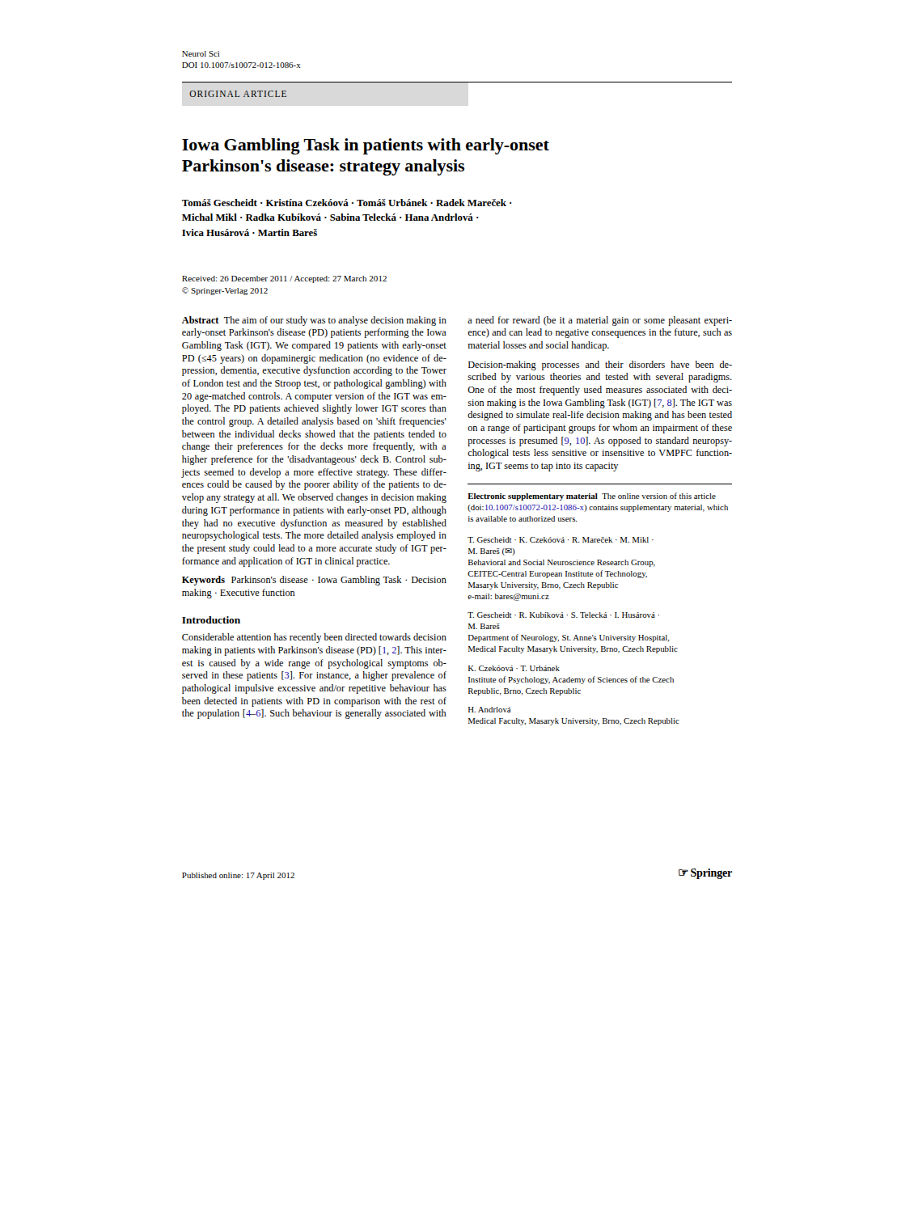Neurol Sci
DOI 10.1007/s10072-012-1086-x
Original Article
Iowa Gambling Task in patients with early-onset
Parkinson's disease: strategy analysis
Tomáš Gescheidt · Kristína Czekóová · Tomáš Urbánek · Radek Mareček ·
Michal Mikl · Radka Kubíková · Sabina Telecká · Hana Andrlová ·
Ivica Husárová · Martin Bareš
Received: 26 December 2011 / Accepted: 27 March 2012
© Springer-Verlag 2012
Abstract The aim of our study was to analyse decision making in early-onset Parkinson's disease (PD) patients performing the Iowa Gambling Task (IGT). We compared 19 patients with early-onset PD (≤45 years) on dopaminergic medication (no evidence of depression, dementia, executive dysfunction according to the Tower of London test and the Stroop test, or pathological gambling) with 20 age-matched controls. A computer version of the IGT was employed. The PD patients achieved slightly lower IGT scores than the control group. A detailed analysis based on 'shift frequencies' between the individual decks showed that the patients tended to change their preferences for the decks more frequently, with a higher preference for the 'disadvantageous' deck B. Control subjects seemed to develop a more effective strategy. These differences could be caused by the poorer ability of the patients to develop any strategy at all. We observed changes in decision making during IGT performance in patients with early-onset PD, although they had no executive dysfunction as measured by established neuropsychological tests. The more detailed analysis employed in the present study could lead to a more accurate study of IGT performance and application of IGT in clinical practice.
Keywords Parkinson's disease · Iowa Gambling Task · Decision making · Executive function
Introduction
Considerable attention has recently been directed towards decision making in patients with Parkinson's disease (PD) [1, 2]. This interest is caused by a wide range of psychological symptoms observed in these patients [3]. For instance, a higher prevalence of pathological impulsive excessive and/or repetitive behaviour has been detected in patients with PD in comparison with the rest of the population [4–6]. Such behaviour is generally associated with a need for reward (be it a material gain or some pleasant experience) and can lead to negative consequences in the future, such as material losses and social handicap.
Decision-making processes and their disorders have been described by various theories and tested with several paradigms. One of the most frequently used measures associated with decision making is the Iowa Gambling Task (IGT) [7, 8]. The IGT was designed to simulate real-life decision making and has been tested on a range of participant groups for whom an impairment of these processes is presumed [9, 10]. As opposed to standard neuropsychological tests less sensitive or insensitive to VMPFC functioning, IGT seems to tap into its capacity
Electronic supplementary material The online version of this article (doi:10.1007/s10072-012-1086-x) contains supplementary material, which is available to authorized users.
T. Gescheidt · K. Czekóová · R. Mareček · M. Mikl ·
M. Bareš (✉)
Behavioral and Social Neuroscience Research Group,
CEITEC-Central European Institute of Technology,
Masaryk University, Brno, Czech Republic
e-mail: bares@muni.cz
T. Gescheidt · R. Kubíková · S. Telecká · I. Husárová ·
M. Bareš
Department of Neurology, St. Anne's University Hospital,
Medical Faculty Masaryk University, Brno, Czech Republic
K. Czekóová · T. Urbánek
Institute of Psychology, Academy of Sciences of the Czech
Republic, Brno, Czech Republic
H. Andrlová
Medical Faculty, Masaryk University, Brno, Czech Republic
Published online: 17 April 2012
☞Springer